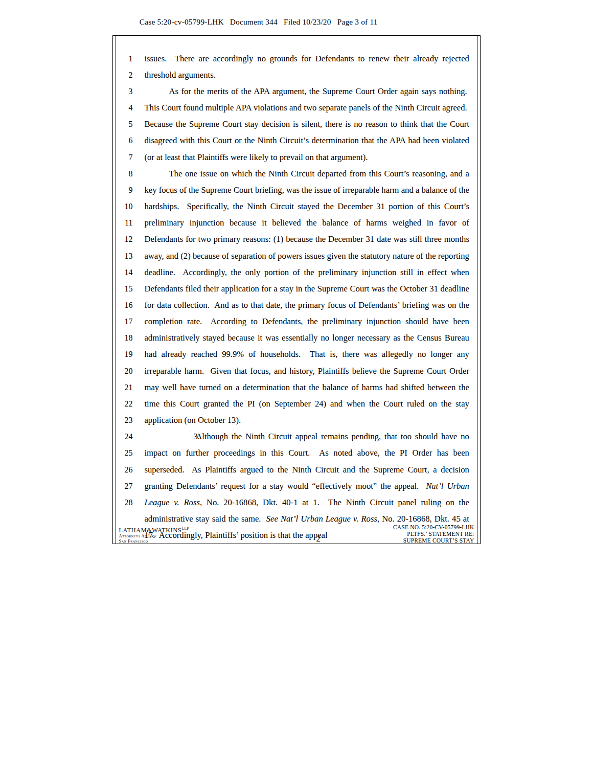Case 5:20-cv-05799-LHK Document 344 Filed 10/23/20 Page 3 of 11
1
2
3
4
5
6
7
8
9
10
11
12
13
14
15
16
17
18
19
20
21
22
23
24
25
26
27
28
issues. There are accordingly no grounds for Defendants to renew their already rejected threshold arguments.
As for the merits of the APA argument, the Supreme Court Order again says nothing. This Court found multiple APA violations and two separate panels of the Ninth Circuit agreed. Because the Supreme Court stay decision is silent, there is no reason to think that the Court disagreed with this Court or the Ninth Circuit’s determination that the APA had been violated (or at least that Plaintiffs were likely to prevail on that argument).
The one issue on which the Ninth Circuit departed from this Court’s reasoning, and a key focus of the Supreme Court briefing, was the issue of irreparable harm and a balance of the hardships. Specifically, the Ninth Circuit stayed the December 31 portion of this Court’s preliminary injunction because it believed the balance of harms weighed in favor of Defendants for two primary reasons: (1) because the December 31 date was still three months away, and (2) because of separation of powers issues given the statutory nature of the reporting deadline. Accordingly, the only portion of the preliminary injunction still in effect when Defendants filed their application for a stay in the Supreme Court was the October 31 deadline for data collection. And as to that date, the primary focus of Defendants’ briefing was on the completion rate. According to Defendants, the preliminary injunction should have been administratively stayed because it was essentially no longer necessary as the Census Bureau had already reached 99.9% of households. That is, there was allegedly no longer any irreparable harm. Given that focus, and history, Plaintiffs believe the Supreme Court Order may well have turned on a determination that the balance of harms had shifted between the time this Court granted the PI (on September 24) and when the Court ruled on the stay application (on October 13).
3. Although the Ninth Circuit appeal remains pending, that too should have no impact on further proceedings in this Court. As noted above, the PI Order has been superseded. As Plaintiffs argued to the Ninth Circuit and the Supreme Court, a decision granting Defendants’ request for a stay would “effectively moot” the appeal. Nat’l Urban League v. Ross, No. 20-16868, Dkt. 40-1 at 1. The Ninth Circuit panel ruling on the administrative stay said the same. See Nat’l Urban League v. Ross, No. 20-16868, Dkt. 45 at 17. Accordingly, Plaintiffs’ position is that the appeal
LATHAM&WATKINSLLP
Attorneys At Law
San Francisco
2
CASE NO. 5:20-CV-05799-LHK
PLTFS.’ STATEMENT RE:
SUPREME COURT’S STAY